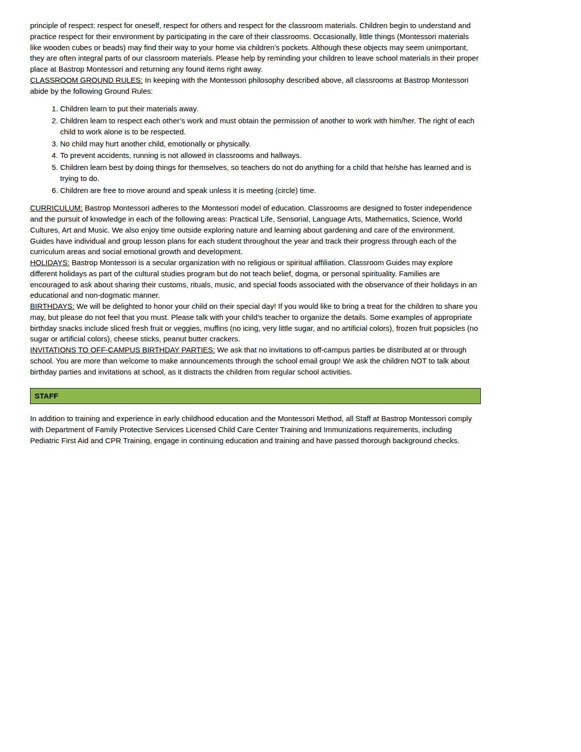principle of respect: respect for oneself, respect for others and respect for the classroom materials. Children begin to understand and practice respect for their environment by participating in the care of their classrooms. Occasionally, little things (Montessori materials like wooden cubes or beads) may find their way to your home via children’s pockets. Although these objects may seem unimportant, they are often integral parts of our classroom materials. Please help by reminding your children to leave school materials in their proper place at Bastrop Montessori and returning any found items right away.
CLASSROOM GROUND RULES: In keeping with the Montessori philosophy described above, all classrooms at Bastrop Montessori abide by the following Ground Rules:
Children learn to put their materials away.
Children learn to respect each other’s work and must obtain the permission of another to work with him/her. The right of each child to work alone is to be respected.
No child may hurt another child, emotionally or physically.
To prevent accidents, running is not allowed in classrooms and hallways.
Children learn best by doing things for themselves, so teachers do not do anything for a child that he/she has learned and is trying to do.
Children are free to move around and speak unless it is meeting (circle) time.
CURRICULUM: Bastrop Montessori adheres to the Montessori model of education. Classrooms are designed to foster independence and the pursuit of knowledge in each of the following areas: Practical Life, Sensorial, Language Arts, Mathematics, Science, World Cultures, Art and Music. We also enjoy time outside exploring nature and learning about gardening and care of the environment. Guides have individual and group lesson plans for each student throughout the year and track their progress through each of the curriculum areas and social emotional growth and development.
HOLIDAYS: Bastrop Montessori is a secular organization with no religious or spiritual affiliation. Classroom Guides may explore different holidays as part of the cultural studies program but do not teach belief, dogma, or personal spirituality. Families are encouraged to ask about sharing their customs, rituals, music, and special foods associated with the observance of their holidays in an educational and non-dogmatic manner.
BIRTHDAYS: We will be delighted to honor your child on their special day! If you would like to bring a treat for the children to share you may, but please do not feel that you must. Please talk with your child's teacher to organize the details. Some examples of appropriate birthday snacks include sliced fresh fruit or veggies, muffins (no icing, very little sugar, and no artificial colors), frozen fruit popsicles (no sugar or artificial colors), cheese sticks, peanut butter crackers.
INVITATIONS TO OFF-CAMPUS BIRTHDAY PARTIES: We ask that no invitations to off-campus parties be distributed at or through school. You are more than welcome to make announcements through the school email group! We ask the children NOT to talk about birthday parties and invitations at school, as it distracts the children from regular school activities.
STAFF
In addition to training and experience in early childhood education and the Montessori Method, all Staff at Bastrop Montessori comply with Department of Family Protective Services Licensed Child Care Center Training and Immunizations requirements, including Pediatric First Aid and CPR Training, engage in continuing education and training and have passed thorough background checks.